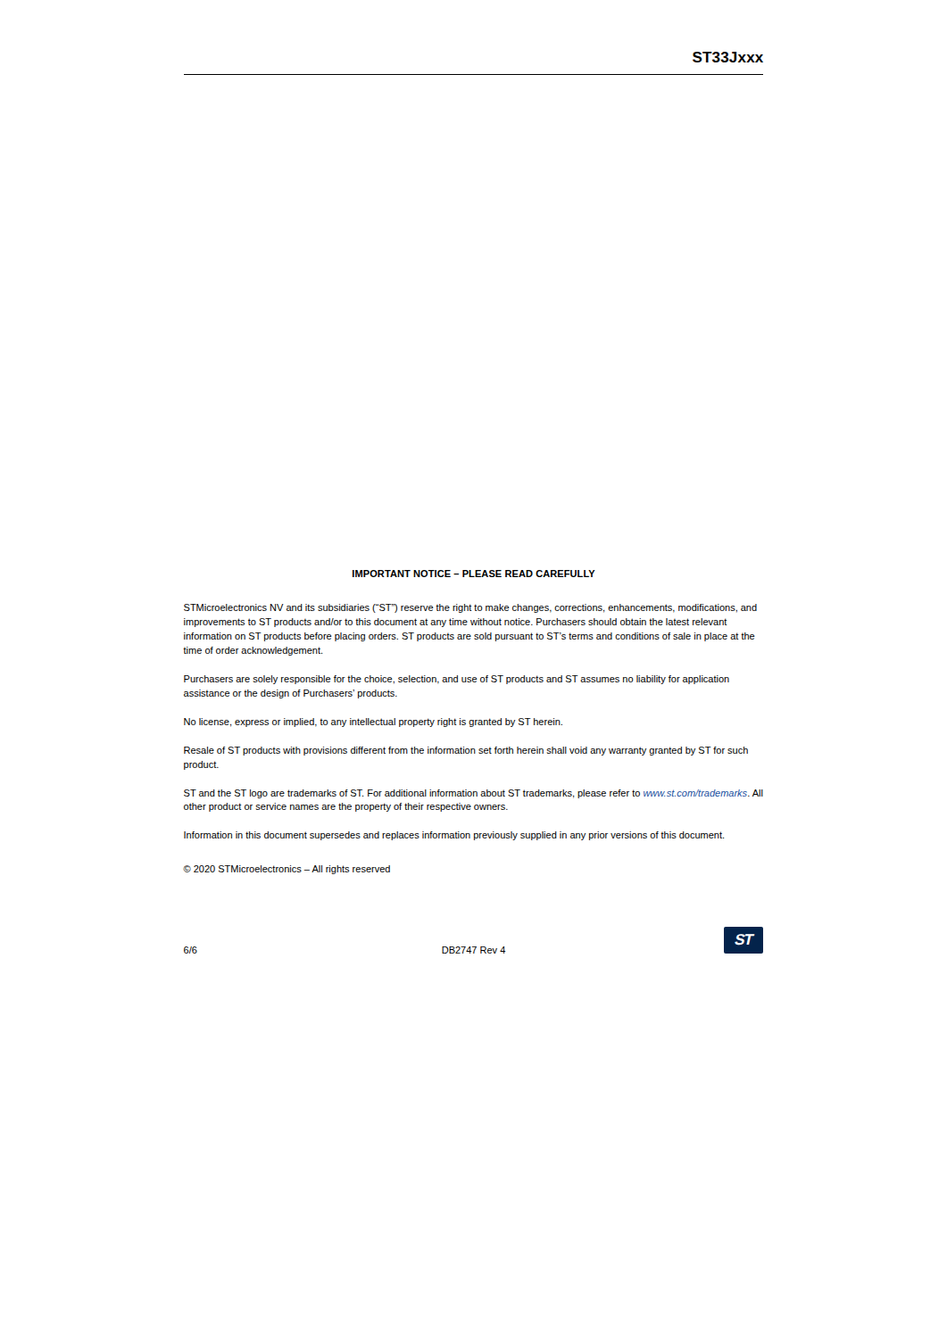ST33Jxxx
IMPORTANT NOTICE – PLEASE READ CAREFULLY
STMicroelectronics NV and its subsidiaries (“ST”) reserve the right to make changes, corrections, enhancements, modifications, and improvements to ST products and/or to this document at any time without notice. Purchasers should obtain the latest relevant information on ST products before placing orders. ST products are sold pursuant to ST’s terms and conditions of sale in place at the time of order acknowledgement.
Purchasers are solely responsible for the choice, selection, and use of ST products and ST assumes no liability for application assistance or the design of Purchasers’ products.
No license, express or implied, to any intellectual property right is granted by ST herein.
Resale of ST products with provisions different from the information set forth herein shall void any warranty granted by ST for such product.
ST and the ST logo are trademarks of ST. For additional information about ST trademarks, please refer to www.st.com/trademarks. All other product or service names are the property of their respective owners.
Information in this document supersedes and replaces information previously supplied in any prior versions of this document.
© 2020 STMicroelectronics – All rights reserved
6/6
DB2747 Rev 4